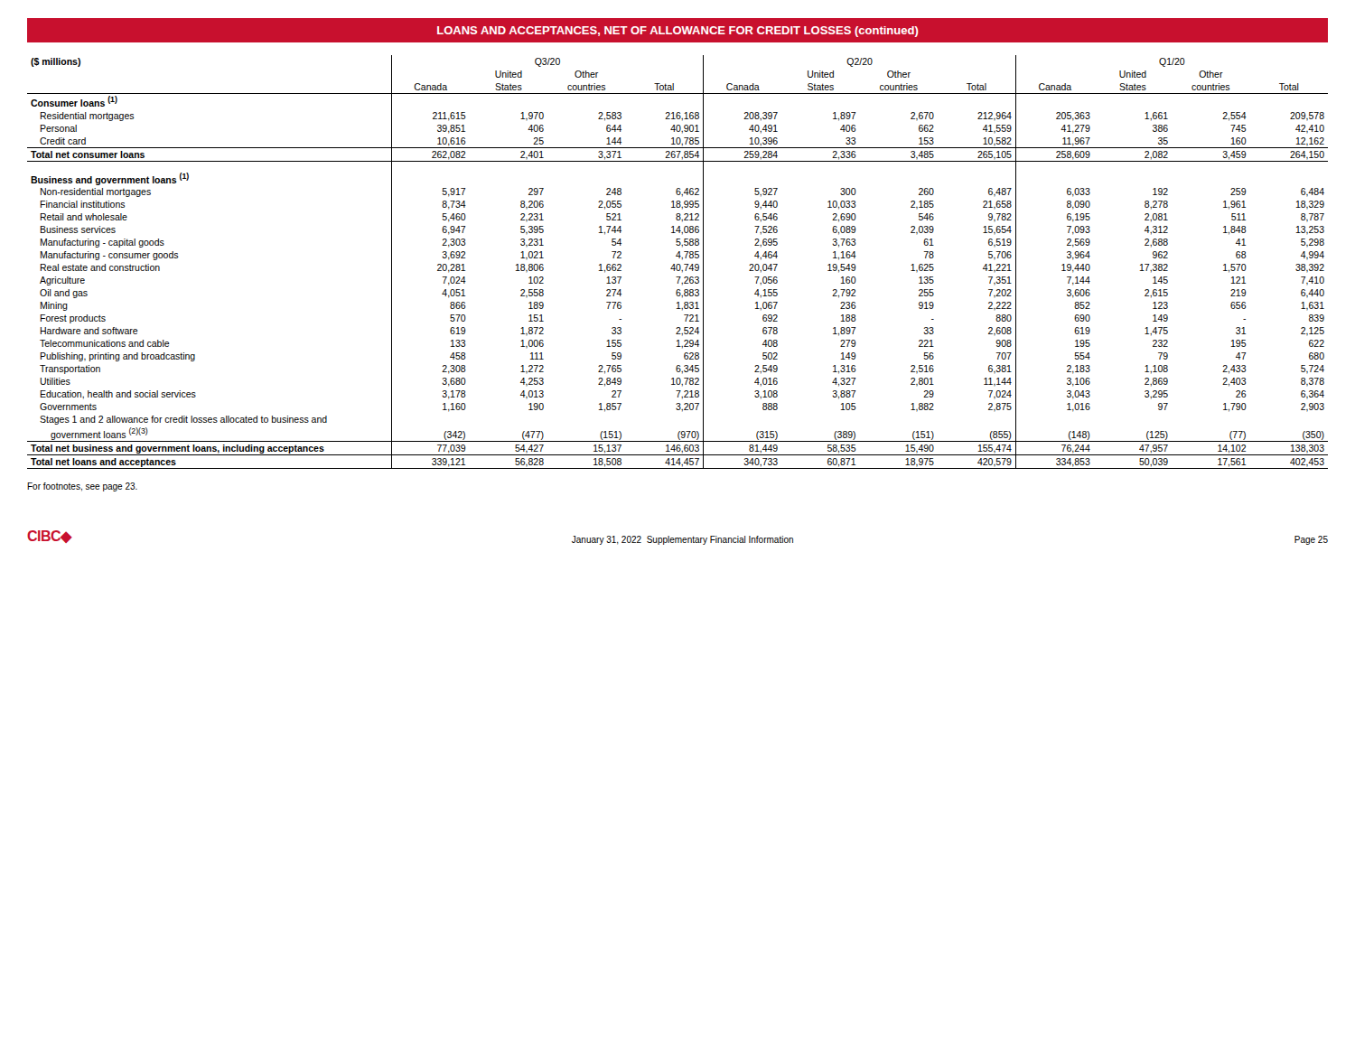LOANS AND ACCEPTANCES, NET OF ALLOWANCE FOR CREDIT LOSSES (continued)
| ($ millions) | Q3/20 | Q2/20 | Q1/20 |
| --- | --- | --- | --- |
| | | United | Other | | | United | Other | | | United | Other | |
| | Canada | States | countries | Total | Canada | States | countries | Total | Canada | States | countries | Total |
| Consumer loans (1) | | | | | | | | | | | | |
| Residential mortgages | 211,615 | 1,970 | 2,583 | 216,168 | 208,397 | 1,897 | 2,670 | 212,964 | 205,363 | 1,661 | 2,554 | 209,578 |
| Personal | 39,851 | 406 | 644 | 40,901 | 40,491 | 406 | 662 | 41,559 | 41,279 | 386 | 745 | 42,410 |
| Credit card | 10,616 | 25 | 144 | 10,785 | 10,396 | 33 | 153 | 10,582 | 11,967 | 35 | 160 | 12,162 |
| Total net consumer loans | 262,082 | 2,401 | 3,371 | 267,854 | 259,284 | 2,336 | 3,485 | 265,105 | 258,609 | 2,082 | 3,459 | 264,150 |
| Business and government loans (1) | | | | | | | | | | | | |
| Non-residential mortgages | 5,917 | 297 | 248 | 6,462 | 5,927 | 300 | 260 | 6,487 | 6,033 | 192 | 259 | 6,484 |
| Financial institutions | 8,734 | 8,206 | 2,055 | 18,995 | 9,440 | 10,033 | 2,185 | 21,658 | 8,090 | 8,278 | 1,961 | 18,329 |
| Retail and wholesale | 5,460 | 2,231 | 521 | 8,212 | 6,546 | 2,690 | 546 | 9,782 | 6,195 | 2,081 | 511 | 8,787 |
| Business services | 6,947 | 5,395 | 1,744 | 14,086 | 7,526 | 6,089 | 2,039 | 15,654 | 7,093 | 4,312 | 1,848 | 13,253 |
| Manufacturing - capital goods | 2,303 | 3,231 | 54 | 5,588 | 2,695 | 3,763 | 61 | 6,519 | 2,569 | 2,688 | 41 | 5,298 |
| Manufacturing - consumer goods | 3,692 | 1,021 | 72 | 4,785 | 4,464 | 1,164 | 78 | 5,706 | 3,964 | 962 | 68 | 4,994 |
| Real estate and construction | 20,281 | 18,806 | 1,662 | 40,749 | 20,047 | 19,549 | 1,625 | 41,221 | 19,440 | 17,382 | 1,570 | 38,392 |
| Agriculture | 7,024 | 102 | 137 | 7,263 | 7,056 | 160 | 135 | 7,351 | 7,144 | 145 | 121 | 7,410 |
| Oil and gas | 4,051 | 2,558 | 274 | 6,883 | 4,155 | 2,792 | 255 | 7,202 | 3,606 | 2,615 | 219 | 6,440 |
| Mining | 866 | 189 | 776 | 1,831 | 1,067 | 236 | 919 | 2,222 | 852 | 123 | 656 | 1,631 |
| Forest products | 570 | 151 | - | 721 | 692 | 188 | - | 880 | 690 | 149 | - | 839 |
| Hardware and software | 619 | 1,872 | 33 | 2,524 | 678 | 1,897 | 33 | 2,608 | 619 | 1,475 | 31 | 2,125 |
| Telecommunications and cable | 133 | 1,006 | 155 | 1,294 | 408 | 279 | 221 | 908 | 195 | 232 | 195 | 622 |
| Publishing, printing and broadcasting | 458 | 111 | 59 | 628 | 502 | 149 | 56 | 707 | 554 | 79 | 47 | 680 |
| Transportation | 2,308 | 1,272 | 2,765 | 6,345 | 2,549 | 1,316 | 2,516 | 6,381 | 2,183 | 1,108 | 2,433 | 5,724 |
| Utilities | 3,680 | 4,253 | 2,849 | 10,782 | 4,016 | 4,327 | 2,801 | 11,144 | 3,106 | 2,869 | 2,403 | 8,378 |
| Education, health and social services | 3,178 | 4,013 | 27 | 7,218 | 3,108 | 3,887 | 29 | 7,024 | 3,043 | 3,295 | 26 | 6,364 |
| Governments | 1,160 | 190 | 1,857 | 3,207 | 888 | 105 | 1,882 | 2,875 | 1,016 | 97 | 1,790 | 2,903 |
| Stages 1 and 2 allowance for credit losses allocated to business and | | | | | | | | | | | | |
| government loans (2)(3) | (342) | (477) | (151) | (970) | (315) | (389) | (151) | (855) | (148) | (125) | (77) | (350) |
| Total net business and government loans, including acceptances | 77,039 | 54,427 | 15,137 | 146,603 | 81,449 | 58,535 | 15,490 | 155,474 | 76,244 | 47,957 | 14,102 | 138,303 |
| Total net loans and acceptances | 339,121 | 56,828 | 18,508 | 414,457 | 340,733 | 60,871 | 18,975 | 420,579 | 334,853 | 50,039 | 17,561 | 402,453 |
For footnotes, see page 23.
CIBC◆
January 31, 2022 Supplementary Financial Information
Page 25